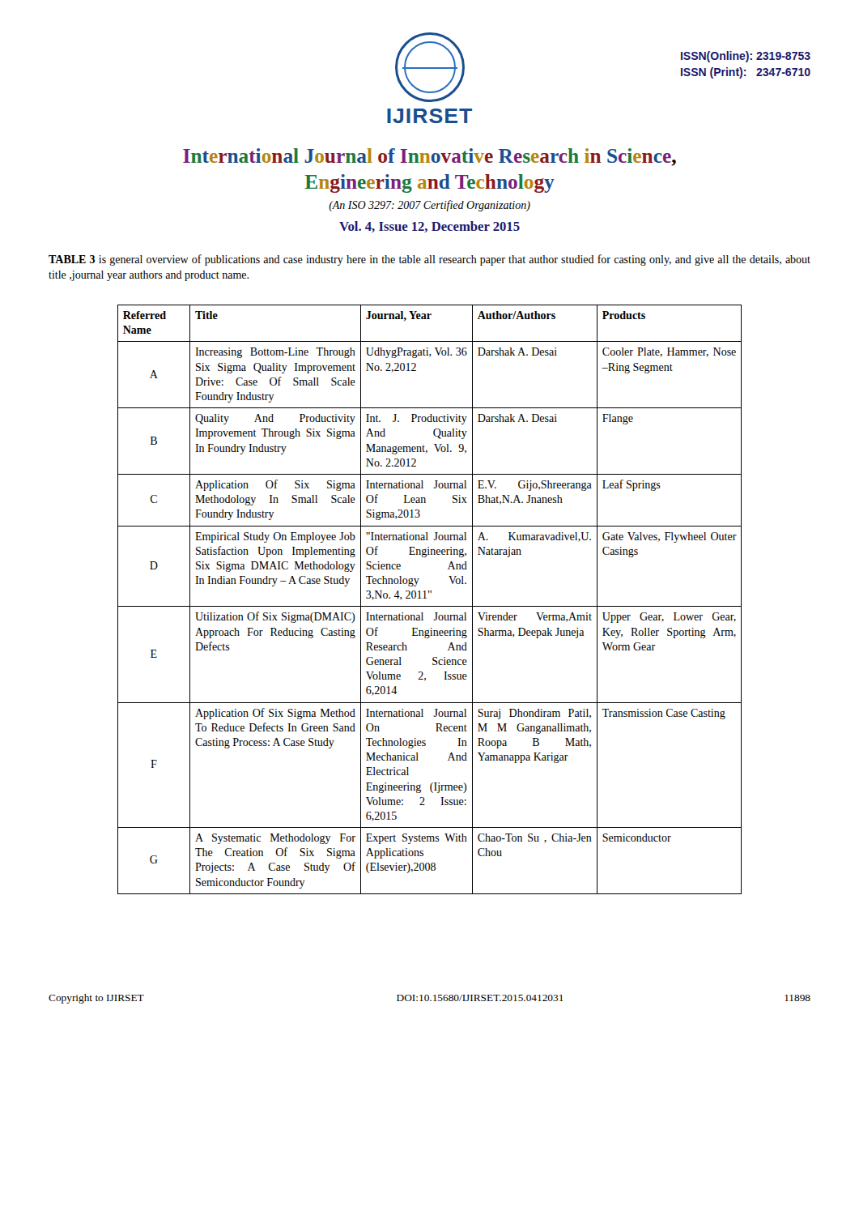ISSN(Online): 2319-8753
ISSN (Print): 2347-6710
IJIRSET
International Journal of Innovative Research in Science,
Engineering and Technology
(An ISO 3297: 2007 Certified Organization)
Vol. 4, Issue 12, December 2015
TABLE 3 is general overview of publications and case industry here in the table all research paper that author studied for casting only, and give all the details, about title ,journal year authors and product name.
| Referred Name | Title | Journal, Year | Author/Authors | Products |
| --- | --- | --- | --- | --- |
| A | Increasing Bottom-Line Through Six Sigma Quality Improvement Drive: Case Of Small Scale Foundry Industry | UdhygPragati, Vol. 36 No. 2,2012 | Darshak A. Desai | Cooler Plate, Hammer, Nose –Ring Segment |
| B | Quality And Productivity Improvement Through Six Sigma In Foundry Industry | Int. J. Productivity And Quality Management, Vol. 9, No. 2.2012 | Darshak A. Desai | Flange |
| C | Application Of Six Sigma Methodology In Small Scale Foundry Industry | International Journal Of Lean Six Sigma,2013 | E.V. Gijo,Shreeranga Bhat,N.A. Jnanesh | Leaf Springs |
| D | Empirical Study On Employee Job Satisfaction Upon Implementing Six Sigma DMAIC Methodology In Indian Foundry – A Case Study | "International Journal Of Engineering, Science And Technology Vol. 3,No. 4, 2011" | A. Kumaravadivel,U. Natarajan | Gate Valves, Flywheel Outer Casings |
| E | Utilization Of Six Sigma(DMAIC) Approach For Reducing Casting Defects | International Journal Of Engineering Research And General Science Volume 2, Issue 6,2014 | Virender Verma,Amit Sharma, Deepak Juneja | Upper Gear, Lower Gear, Key, Roller Sporting Arm, Worm Gear |
| F | Application Of Six Sigma Method To Reduce Defects In Green Sand Casting Process: A Case Study | International Journal On Recent Technologies In Mechanical And Electrical Engineering (Ijrmee) Volume: 2 Issue: 6,2015 | Suraj Dhondiram Patil, M M Ganganallimath, Roopa B Math, Yamanappa Karigar | Transmission Case Casting |
| G | A Systematic Methodology For The Creation Of Six Sigma Projects: A Case Study Of Semiconductor Foundry | Expert Systems With Applications (Elsevier),2008 | Chao-Ton Su , Chia-Jen Chou | Semiconductor |
Copyright to IJIRSET DOI:10.15680/IJIRSET.2015.0412031 11898